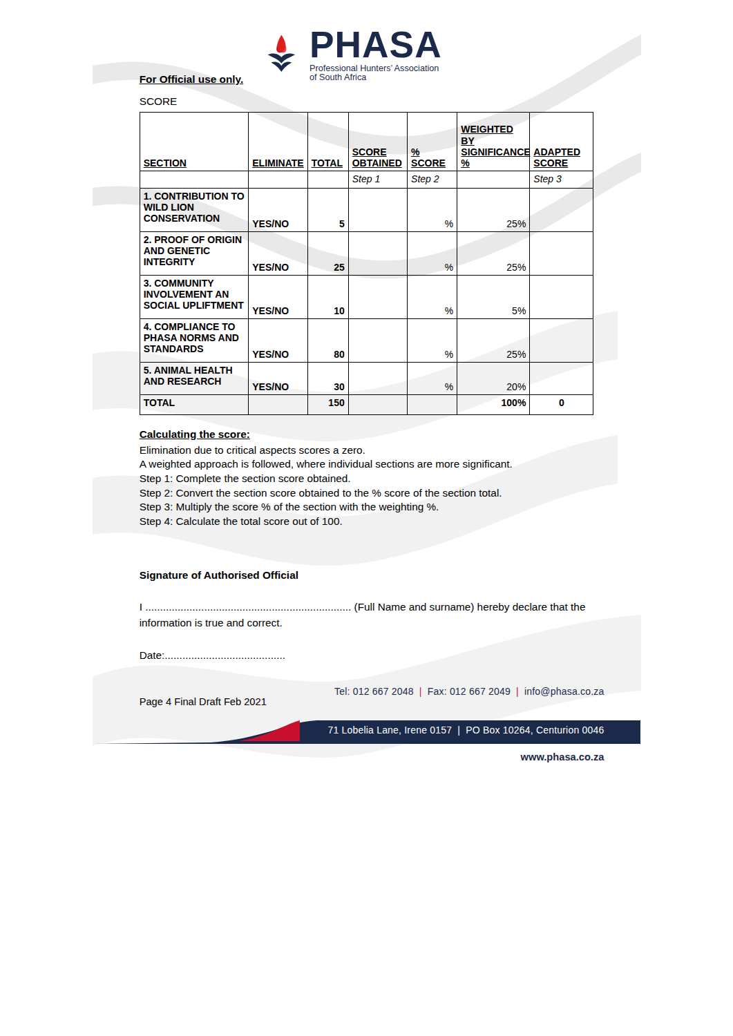PHASA
Professional Hunters’ Association
of South Africa
For Official use only.
SCORE
| SECTION | ELIMINATE | TOTAL | SCORE OBTAINED | % SCORE | WEIGHTED BY SIGNIFICANCE % | ADAPTED SCORE |
| --- | --- | --- | --- | --- | --- | --- |
| | | | Step 1 | Step 2 | | Step 3 |
| 1. CONTRIBUTION TO WILD LION CONSERVATION | YES/NO | 5 | | % | 25% | |
| 2. PROOF OF ORIGIN AND GENETIC INTEGRITY | YES/NO | 25 | | % | 25% | |
| 3. COMMUNITY INVOLVEMENT AN SOCIAL UPLIFTMENT | YES/NO | 10 | | % | 5% | |
| 4. COMPLIANCE TO PHASA NORMS AND STANDARDS | YES/NO | 80 | | % | 25% | |
| 5. ANIMAL HEALTH AND RESEARCH | YES/NO | 30 | | % | 20% | |
| TOTAL | | 150 | | | 100% | 0 |
Calculating the score:
Elimination due to critical aspects scores a zero.
A weighted approach is followed, where individual sections are more significant.
Step 1: Complete the section score obtained.
Step 2: Convert the section score obtained to the % score of the section total.
Step 3: Multiply the score % of the section with the weighting %.
Step 4: Calculate the total score out of 100.
Signature of Authorised Official
I ...................................................................... (Full Name and surname) hereby declare that the information is true and correct.
Date:.........................................
Page 4 Final Draft Feb 2021
Tel: 012 667 2048 | Fax: 012 667 2049 | info@phasa.co.za
71 Lobelia Lane, Irene 0157 | PO Box 10264, Centurion 0046
www.phasa.co.za